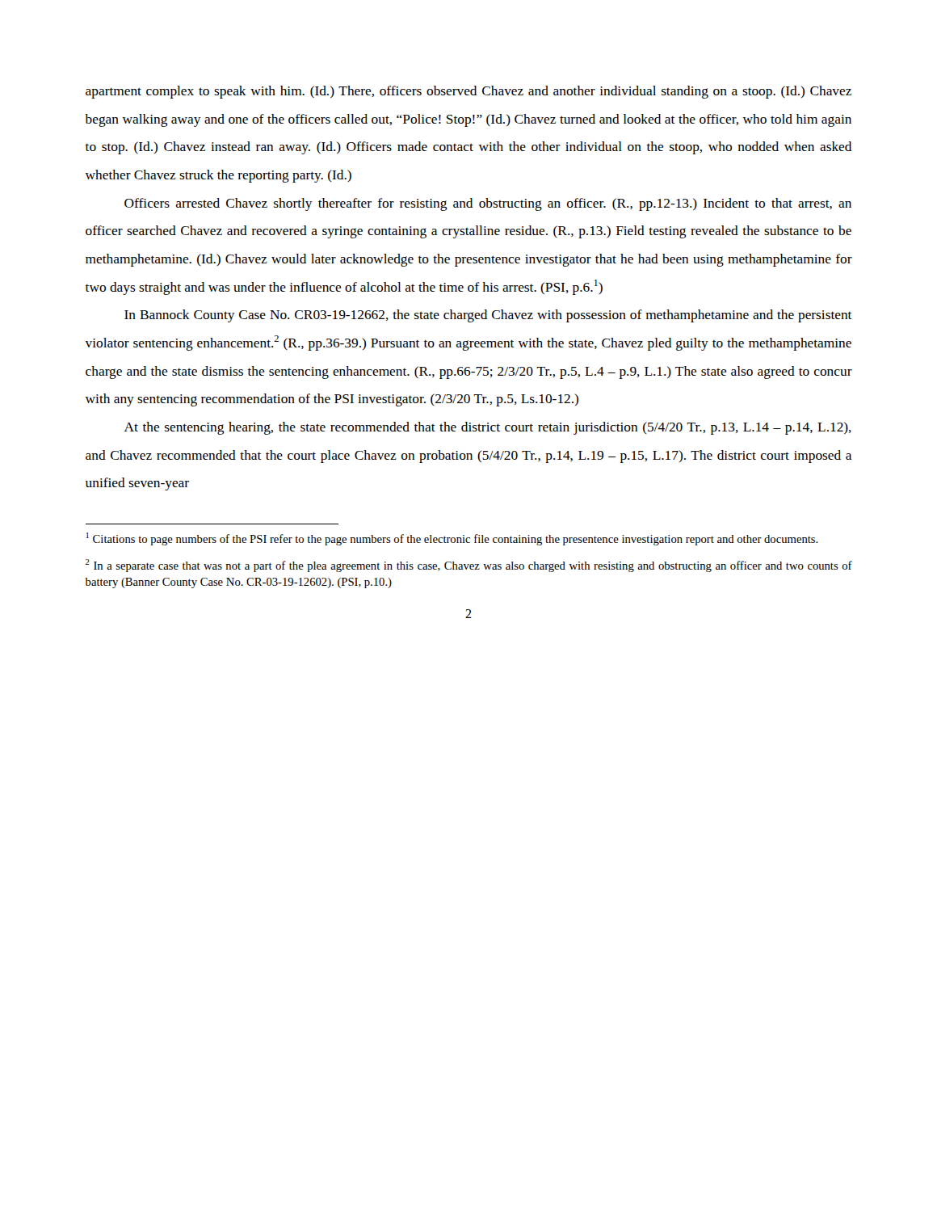apartment complex to speak with him. (Id.) There, officers observed Chavez and another individual standing on a stoop. (Id.) Chavez began walking away and one of the officers called out, “Police! Stop!” (Id.) Chavez turned and looked at the officer, who told him again to stop. (Id.) Chavez instead ran away. (Id.) Officers made contact with the other individual on the stoop, who nodded when asked whether Chavez struck the reporting party. (Id.)
Officers arrested Chavez shortly thereafter for resisting and obstructing an officer. (R., pp.12-13.) Incident to that arrest, an officer searched Chavez and recovered a syringe containing a crystalline residue. (R., p.13.) Field testing revealed the substance to be methamphetamine. (Id.) Chavez would later acknowledge to the presentence investigator that he had been using methamphetamine for two days straight and was under the influence of alcohol at the time of his arrest. (PSI, p.6.1)
In Bannock County Case No. CR03-19-12662, the state charged Chavez with possession of methamphetamine and the persistent violator sentencing enhancement.2 (R., pp.36-39.) Pursuant to an agreement with the state, Chavez pled guilty to the methamphetamine charge and the state dismiss the sentencing enhancement. (R., pp.66-75; 2/3/20 Tr., p.5, L.4 – p.9, L.1.) The state also agreed to concur with any sentencing recommendation of the PSI investigator. (2/3/20 Tr., p.5, Ls.10-12.)
At the sentencing hearing, the state recommended that the district court retain jurisdiction (5/4/20 Tr., p.13, L.14 – p.14, L.12), and Chavez recommended that the court place Chavez on probation (5/4/20 Tr., p.14, L.19 – p.15, L.17). The district court imposed a unified seven-year
1 Citations to page numbers of the PSI refer to the page numbers of the electronic file containing the presentence investigation report and other documents.
2 In a separate case that was not a part of the plea agreement in this case, Chavez was also charged with resisting and obstructing an officer and two counts of battery (Banner County Case No. CR-03-19-12602). (PSI, p.10.)
2